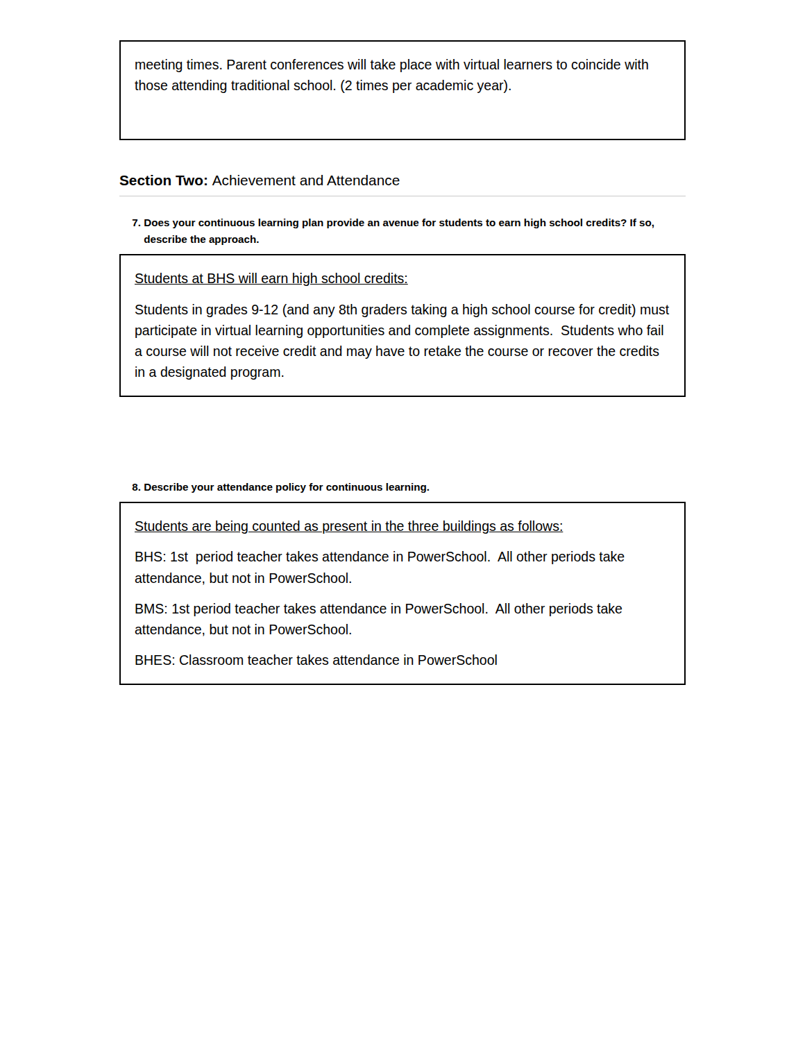meeting times. Parent conferences will take place with virtual learners to coincide with those attending traditional school. (2 times per academic year).
Section Two: Achievement and Attendance
Does your continuous learning plan provide an avenue for students to earn high school credits? If so, describe the approach.
Students at BHS will earn high school credits:
Students in grades 9-12 (and any 8th graders taking a high school course for credit) must participate in virtual learning opportunities and complete assignments. Students who fail a course will not receive credit and may have to retake the course or recover the credits in a designated program.
Describe your attendance policy for continuous learning.
Students are being counted as present in the three buildings as follows:
BHS: 1st period teacher takes attendance in PowerSchool. All other periods take attendance, but not in PowerSchool.
BMS: 1st period teacher takes attendance in PowerSchool. All other periods take attendance, but not in PowerSchool.
BHES: Classroom teacher takes attendance in PowerSchool